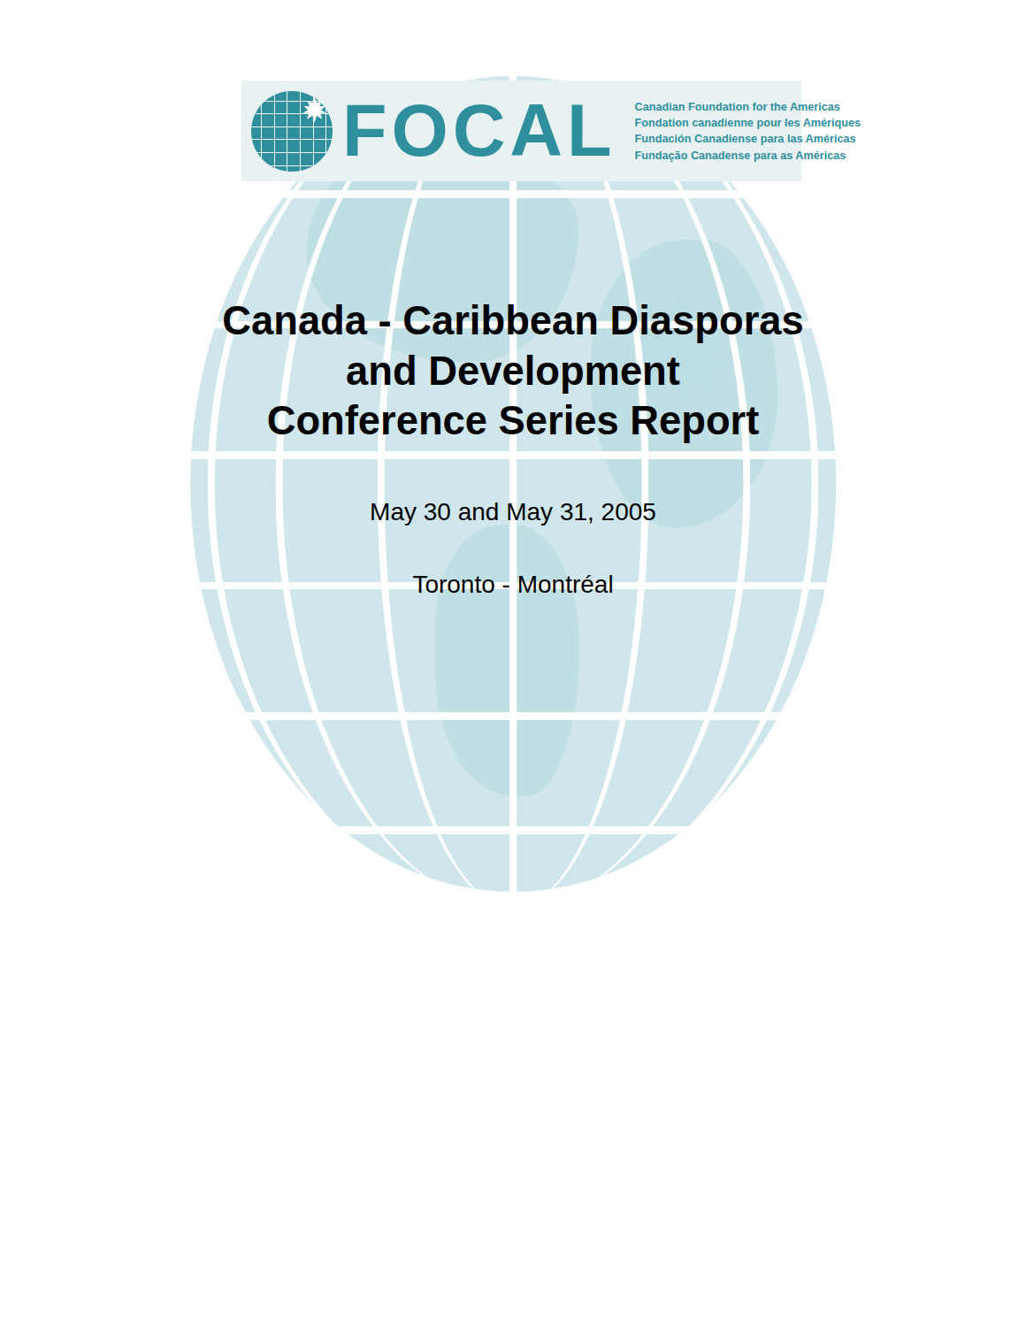FOCAL
Canadian Foundation for the Americas
Fondation canadienne pour les Amériques
Fundación Canadiense para las Américas
Fundação Canadense para as Américas
Canada - Caribbean Diasporas
and Development
Conference Series Report
May 30 and May 31, 2005 Toronto - Montréal